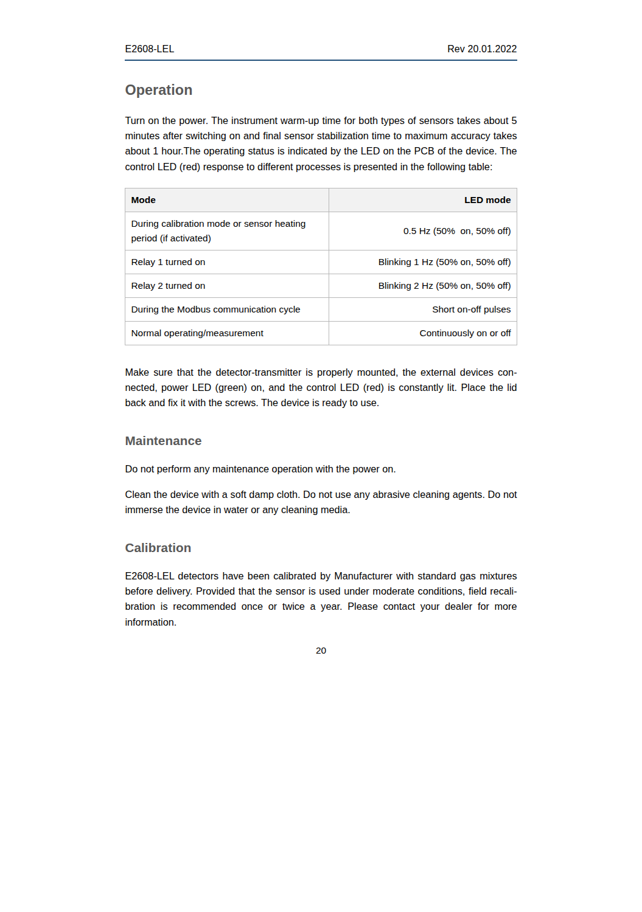E2608-LEL
Rev 20.01.2022
Operation
Turn on the power. The instrument warm-up time for both types of sensors takes about 5 minutes after switching on and final sensor stabilization time to maximum accuracy takes about 1 hour.The operating status is indicated by the LED on the PCB of the device. The control LED (red) response to different processes is presented in the following table:
| Mode | LED mode |
| --- | --- |
| During calibration mode or sensor heating period (if activated) | 0.5 Hz (50% on, 50% off) |
| Relay 1 turned on | Blinking 1 Hz (50% on, 50% off) |
| Relay 2 turned on | Blinking 2 Hz (50% on, 50% off) |
| During the Modbus communication cycle | Short on-off pulses |
| Normal operating/measurement | Continuously on or off |
Make sure that the detector-transmitter is properly mounted, the external devices connected, power LED (green) on, and the control LED (red) is constantly lit. Place the lid back and fix it with the screws. The device is ready to use.
Maintenance
Do not perform any maintenance operation with the power on.
Clean the device with a soft damp cloth. Do not use any abrasive cleaning agents. Do not immerse the device in water or any cleaning media.
Calibration
E2608-LEL detectors have been calibrated by Manufacturer with standard gas mixtures before delivery. Provided that the sensor is used under moderate conditions, field recalibration is recommended once or twice a year. Please contact your dealer for more information.
20